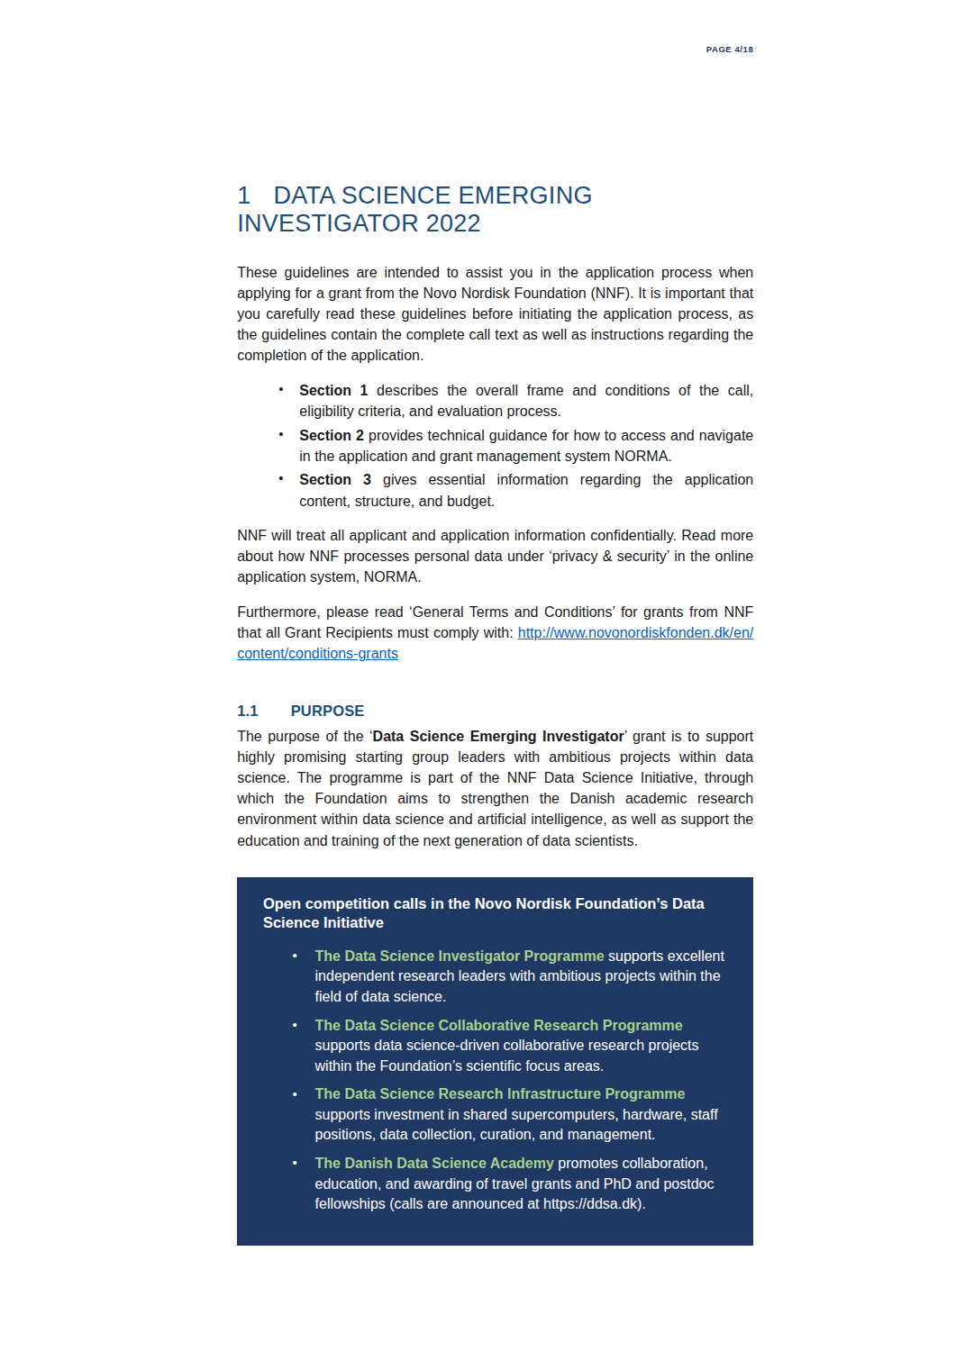PAGE 4/18
1 DATA SCIENCE EMERGING INVESTIGATOR 2022
These guidelines are intended to assist you in the application process when applying for a grant from the Novo Nordisk Foundation (NNF). It is important that you carefully read these guidelines before initiating the application process, as the guidelines contain the complete call text as well as instructions regarding the completion of the application.
Section 1 describes the overall frame and conditions of the call, eligibility criteria, and evaluation process.
Section 2 provides technical guidance for how to access and navigate in the application and grant management system NORMA.
Section 3 gives essential information regarding the application content, structure, and budget.
NNF will treat all applicant and application information confidentially. Read more about how NNF processes personal data under ‘privacy & security’ in the online application system, NORMA.
Furthermore, please read ‘General Terms and Conditions’ for grants from NNF that all Grant Recipients must comply with: http://www.novonordiskfonden.dk/en/content/conditions-grants
1.1 PURPOSE
The purpose of the ‘Data Science Emerging Investigator’ grant is to support highly promising starting group leaders with ambitious projects within data science. The programme is part of the NNF Data Science Initiative, through which the Foundation aims to strengthen the Danish academic research environment within data science and artificial intelligence, as well as support the education and training of the next generation of data scientists.
Open competition calls in the Novo Nordisk Foundation’s Data Science Initiative
The Data Science Investigator Programme supports excellent independent research leaders with ambitious projects within the field of data science.
The Data Science Collaborative Research Programme supports data science-driven collaborative research projects within the Foundation’s scientific focus areas.
The Data Science Research Infrastructure Programme supports investment in shared supercomputers, hardware, staff positions, data collection, curation, and management.
The Danish Data Science Academy promotes collaboration, education, and awarding of travel grants and PhD and postdoc fellowships (calls are announced at https://ddsa.dk).